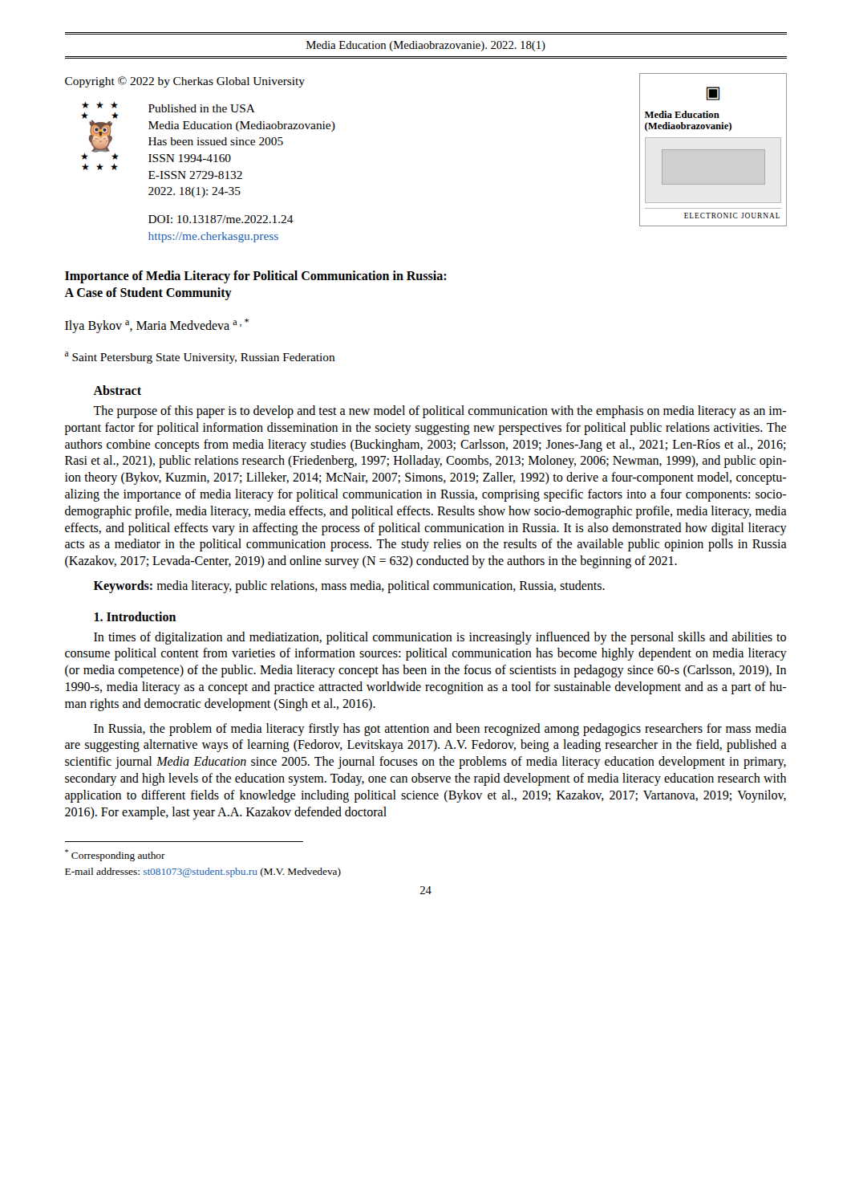Media Education (Mediaobrazovanie). 2022. 18(1)
Copyright © 2022 by Cherkas Global University
★ ★ ★
★ ★
🦉
★ ★
★ ★ ★
Published in the USA
Media Education (Mediaobrazovanie)
Has been issued since 2005
ISSN 1994-4160
E-ISSN 2729-8132
2022. 18(1): 24-35
DOI: 10.13187/me.2022.1.24
https://me.cherkasgu.press
▣
Media Education
(Mediaobrazovanie)
ELECTRONIC JOURNAL
Importance of Media Literacy for Political Communication in Russia:
A Case of Student Community
Ilya Bykov a, Maria Medvedeva a , *
a Saint Petersburg State University, Russian Federation
Abstract
The purpose of this paper is to develop and test a new model of political communication with the emphasis on media literacy as an important factor for political information dissemination in the society suggesting new perspectives for political public relations activities. The authors combine concepts from media literacy studies (Buckingham, 2003; Carlsson, 2019; Jones-Jang et al., 2021; Len-Ríos et al., 2016; Rasi et al., 2021), public relations research (Friedenberg, 1997; Holladay, Coombs, 2013; Moloney, 2006; Newman, 1999), and public opinion theory (Bykov, Kuzmin, 2017; Lilleker, 2014; McNair, 2007; Simons, 2019; Zaller, 1992) to derive a four-component model, conceptualizing the importance of media literacy for political communication in Russia, comprising specific factors into a four components: socio-demographic profile, media literacy, media effects, and political effects. Results show how socio-demographic profile, media literacy, media effects, and political effects vary in affecting the process of political communication in Russia. It is also demonstrated how digital literacy acts as a mediator in the political communication process. The study relies on the results of the available public opinion polls in Russia (Kazakov, 2017; Levada-Center, 2019) and online survey (N = 632) conducted by the authors in the beginning of 2021.
Keywords: media literacy, public relations, mass media, political communication, Russia, students.
1. Introduction
In times of digitalization and mediatization, political communication is increasingly influenced by the personal skills and abilities to consume political content from varieties of information sources: political communication has become highly dependent on media literacy (or media competence) of the public. Media literacy concept has been in the focus of scientists in pedagogy since 60-s (Carlsson, 2019), In 1990-s, media literacy as a concept and practice attracted worldwide recognition as a tool for sustainable development and as a part of human rights and democratic development (Singh et al., 2016).
In Russia, the problem of media literacy firstly has got attention and been recognized among pedagogics researchers for mass media are suggesting alternative ways of learning (Fedorov, Levitskaya 2017). A.V. Fedorov, being a leading researcher in the field, published a scientific journal Media Education since 2005. The journal focuses on the problems of media literacy education development in primary, secondary and high levels of the education system. Today, one can observe the rapid development of media literacy education research with application to different fields of knowledge including political science (Bykov et al., 2019; Kazakov, 2017; Vartanova, 2019; Voynilov, 2016). For example, last year A.A. Kazakov defended doctoral
* Corresponding author
E-mail addresses: st081073@student.spbu.ru (M.V. Medvedeva)
24